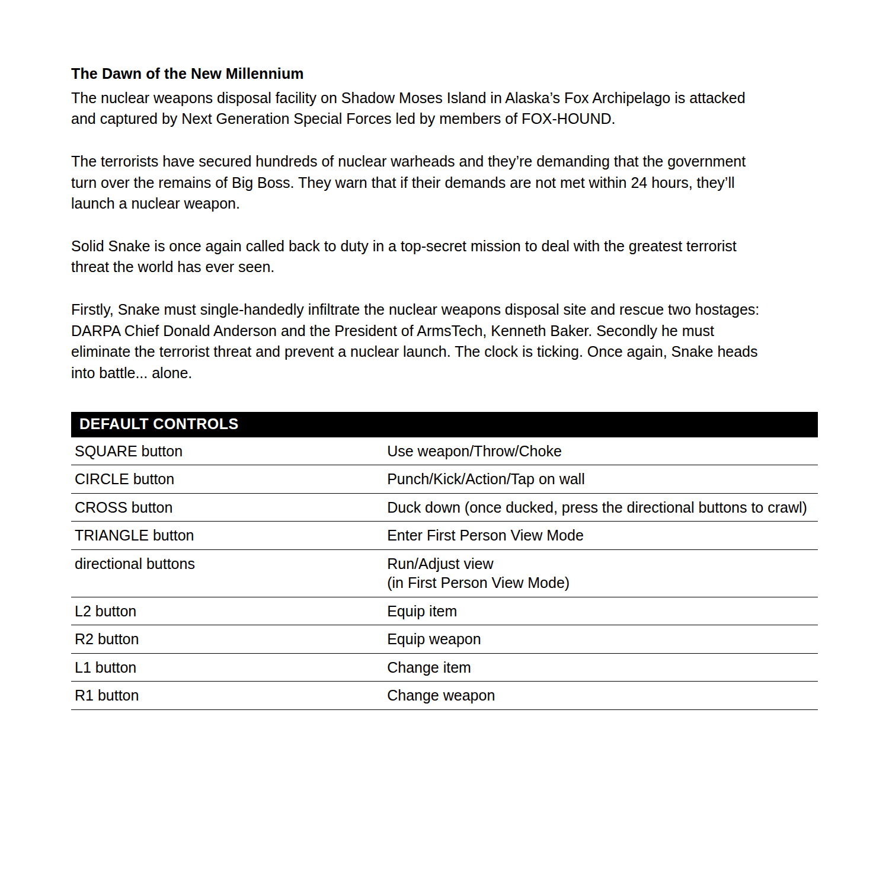The Dawn of the New Millennium
The nuclear weapons disposal facility on Shadow Moses Island in Alaska’s Fox Archipelago is attacked and captured by Next Generation Special Forces led by members of FOX-HOUND.
The terrorists have secured hundreds of nuclear warheads and they’re demanding that the government turn over the remains of Big Boss. They warn that if their demands are not met within 24 hours, they’ll launch a nuclear weapon.
Solid Snake is once again called back to duty in a top-secret mission to deal with the greatest terrorist threat the world has ever seen.
Firstly, Snake must single-handedly infiltrate the nuclear weapons disposal site and rescue two hostages: DARPA Chief Donald Anderson and the President of ArmsTech, Kenneth Baker. Secondly he must eliminate the terrorist threat and prevent a nuclear launch. The clock is ticking. Once again, Snake heads into battle... alone.
DEFAULT CONTROLS
| SQUARE button | Use weapon/Throw/Choke |
| CIRCLE button | Punch/Kick/Action/Tap on wall |
| CROSS button | Duck down (once ducked, press the directional buttons to crawl) |
| TRIANGLE button | Enter First Person View Mode |
| directional buttons | Run/Adjust view (in First Person View Mode) |
| L2 button | Equip item |
| R2 button | Equip weapon |
| L1 button | Change item |
| R1 button | Change weapon |